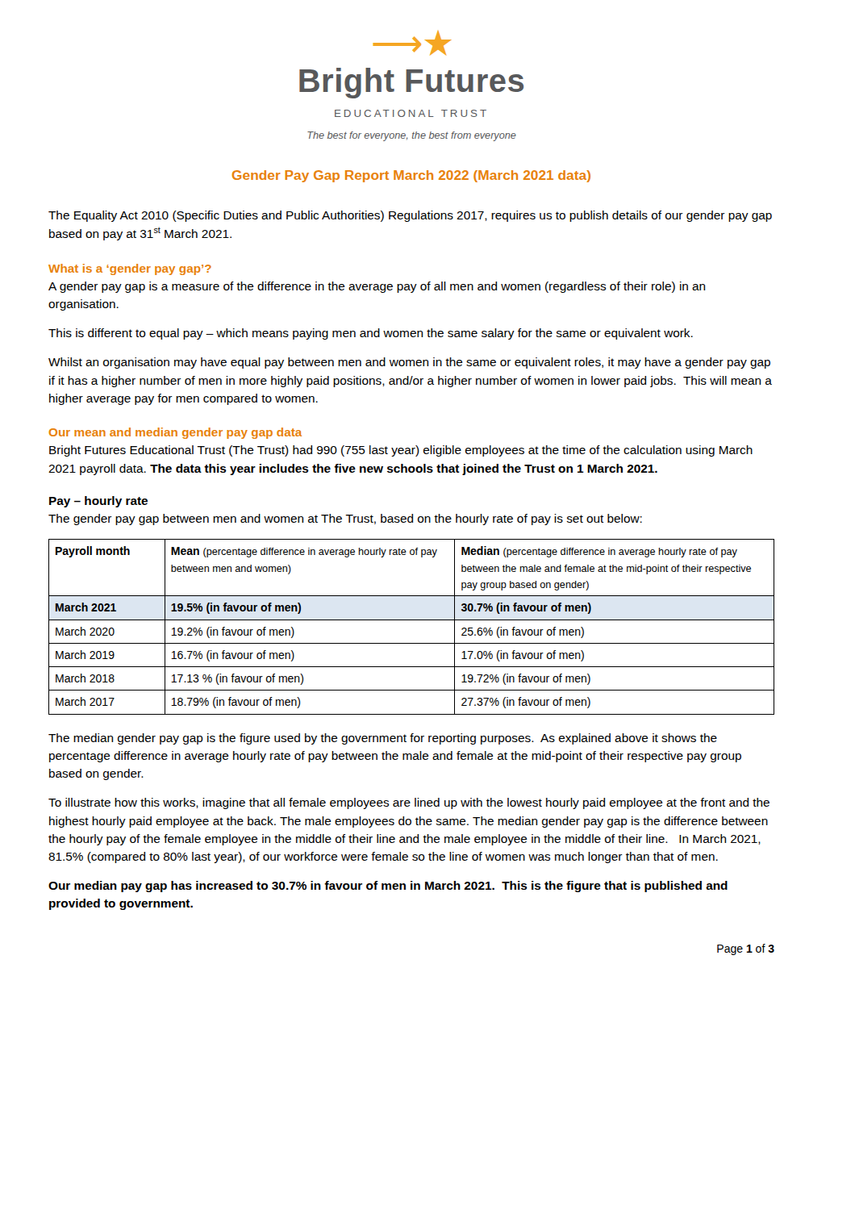⟶★
Bright Futures
EDUCATIONAL TRUST
The best for everyone, the best from everyone
Gender Pay Gap Report March 2022 (March 2021 data)
The Equality Act 2010 (Specific Duties and Public Authorities) Regulations 2017, requires us to publish details of our gender pay gap based on pay at 31st March 2021.
What is a ‘gender pay gap’?
A gender pay gap is a measure of the difference in the average pay of all men and women (regardless of their role) in an organisation.
This is different to equal pay – which means paying men and women the same salary for the same or equivalent work.
Whilst an organisation may have equal pay between men and women in the same or equivalent roles, it may have a gender pay gap if it has a higher number of men in more highly paid positions, and/or a higher number of women in lower paid jobs. This will mean a higher average pay for men compared to women.
Our mean and median gender pay gap data
Bright Futures Educational Trust (The Trust) had 990 (755 last year) eligible employees at the time of the calculation using March 2021 payroll data. The data this year includes the five new schools that joined the Trust on 1 March 2021.
Pay – hourly rate
The gender pay gap between men and women at The Trust, based on the hourly rate of pay is set out below:
| Payroll month | Mean (percentage difference in average hourly rate of pay between men and women) | Median (percentage difference in average hourly rate of pay between the male and female at the mid-point of their respective pay group based on gender) |
| --- | --- | --- |
| March 2021 | 19.5% (in favour of men) | 30.7% (in favour of men) |
| March 2020 | 19.2% (in favour of men) | 25.6% (in favour of men) |
| March 2019 | 16.7% (in favour of men) | 17.0% (in favour of men) |
| March 2018 | 17.13 % (in favour of men) | 19.72% (in favour of men) |
| March 2017 | 18.79% (in favour of men) | 27.37% (in favour of men) |
The median gender pay gap is the figure used by the government for reporting purposes. As explained above it shows the percentage difference in average hourly rate of pay between the male and female at the mid-point of their respective pay group based on gender.
To illustrate how this works, imagine that all female employees are lined up with the lowest hourly paid employee at the front and the highest hourly paid employee at the back. The male employees do the same. The median gender pay gap is the difference between the hourly pay of the female employee in the middle of their line and the male employee in the middle of their line. In March 2021, 81.5% (compared to 80% last year), of our workforce were female so the line of women was much longer than that of men.
Our median pay gap has increased to 30.7% in favour of men in March 2021. This is the figure that is published and provided to government.
Page 1 of 3